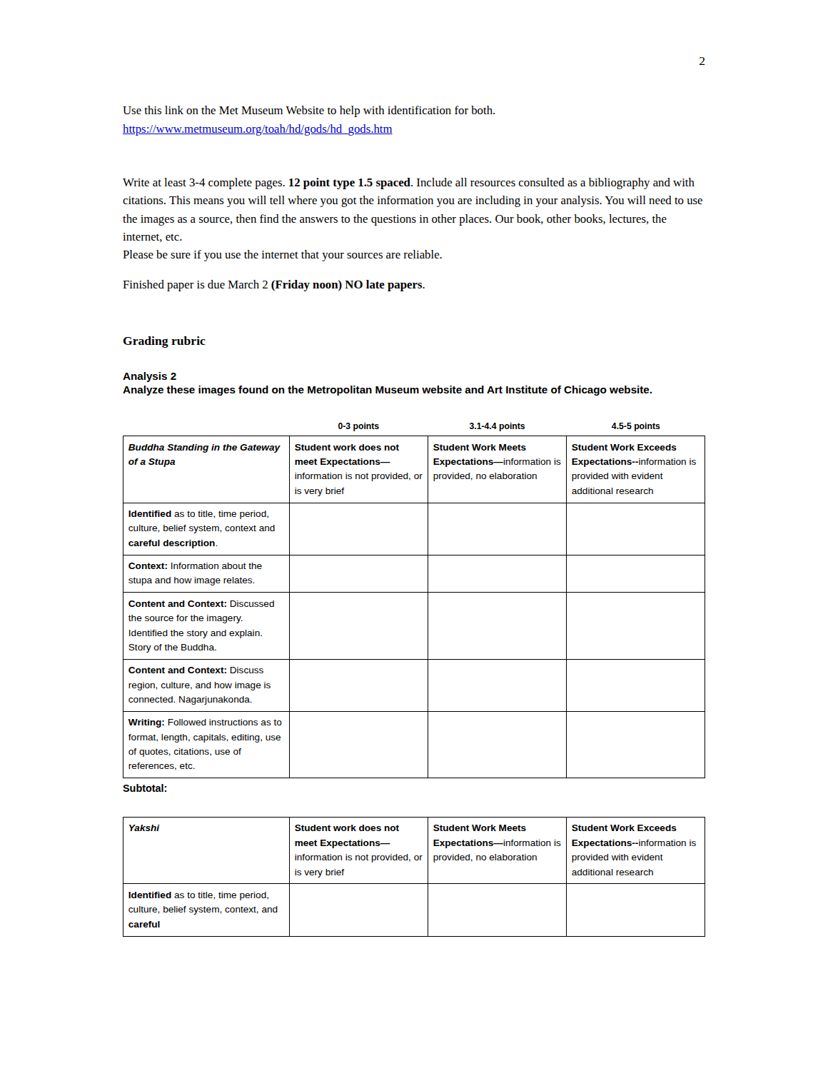2
Use this link on the Met Museum Website to help with identification for both.
https://www.metmuseum.org/toah/hd/gods/hd_gods.htm
Write at least 3-4 complete pages. 12 point type 1.5 spaced. Include all resources consulted as a bibliography and with citations. This means you will tell where you got the information you are including in your analysis. You will need to use the images as a source, then find the answers to the questions in other places. Our book, other books, lectures, the internet, etc.
Please be sure if you use the internet that your sources are reliable.
Finished paper is due March 2 (Friday noon) NO late papers.
Grading rubric
Analysis 2
Analyze these images found on the Metropolitan Museum website and Art Institute of Chicago website.
| | 0-3 points | 3.1-4.4 points | 4.5-5 points |
| Buddha Standing in the Gateway of a Stupa | Student work does not meet Expectations— information is not provided, or is very brief | Student Work Meets Expectations— information is provided, no elaboration | Student Work Exceeds Expectations-- information is provided with evident additional research |
| Identified as to title, time period, culture, belief system, context and careful description . | | | |
| Context: Information about the stupa and how image relates. | | | |
| Content and Context: Discussed the source for the imagery. Identified the story and explain. Story of the Buddha. | | | |
| Content and Context: Discuss region, culture, and how image is connected. Nagarjunakonda. | | | |
| Writing: Followed instructions as to format, length, capitals, editing, use of quotes, citations, use of references, etc. | | | |
Subtotal:
| Yakshi | Student work does not meet Expectations— information is not provided, or is very brief | Student Work Meets Expectations— information is provided, no elaboration | Student Work Exceeds Expectations-- information is provided with evident additional research |
| Identified as to title, time period, culture, belief system, context, and careful | | | |